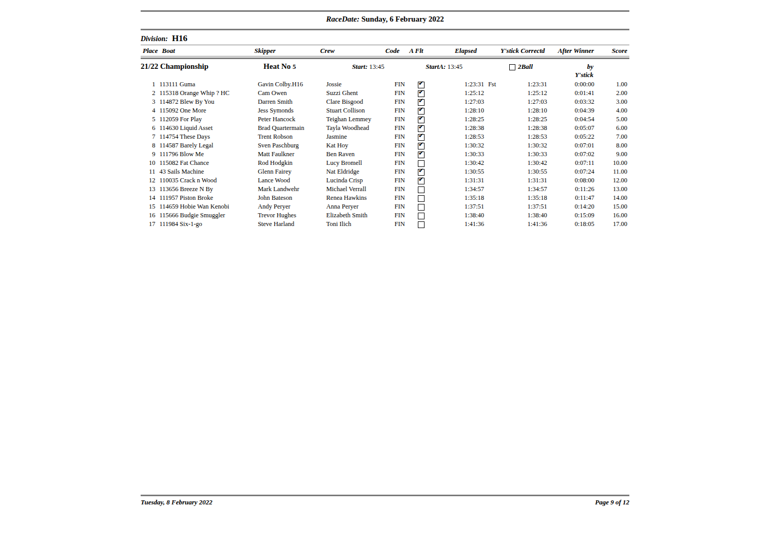RaceDate: Sunday, 6 February 2022
Division: H16
| Place | Boat | Skipper | Crew | Code | A Flt | Elapsed | | Y'stick Correctd | After Winner | Score |
| --- | --- | --- | --- | --- | --- | --- | --- | --- | --- | --- |
21/22 Championship
Heat No 5
Start: 13:45
StartA: 13:45
2Ball
by Y'stick
| 1 | 113111 Guma | Gavin Colby.H16 | Jossie | FIN | | 1:23:31 | Fst | 1:23:31 | 0:00:00 | 1.00 |
| 2 | 115318 Orange Whip ? HC | Cam Owen | Suzzi Ghent | FIN | | 1:25:12 | | 1:25:12 | 0:01:41 | 2.00 |
| 3 | 114872 Blew By You | Darren Smith | Clare Bisgood | FIN | | 1:27:03 | | 1:27:03 | 0:03:32 | 3.00 |
| 4 | 115092 One More | Jess Symonds | Stuart Collison | FIN | | 1:28:10 | | 1:28:10 | 0:04:39 | 4.00 |
| 5 | 112059 For Play | Peter Hancock | Teighan Lemmey | FIN | | 1:28:25 | | 1:28:25 | 0:04:54 | 5.00 |
| 6 | 114630 Liquid Asset | Brad Quartermain | Tayla Woodhead | FIN | | 1:28:38 | | 1:28:38 | 0:05:07 | 6.00 |
| 7 | 114754 These Days | Trent Robson | Jasmine | FIN | | 1:28:53 | | 1:28:53 | 0:05:22 | 7.00 |
| 8 | 114587 Barely Legal | Sven Paschburg | Kat Hoy | FIN | | 1:30:32 | | 1:30:32 | 0:07:01 | 8.00 |
| 9 | 111796 Blow Me | Matt Faulkner | Ben Raven | FIN | | 1:30:33 | | 1:30:33 | 0:07:02 | 9.00 |
| 10 | 115082 Fat Chance | Rod Hodgkin | Lucy Bromell | FIN | | 1:30:42 | | 1:30:42 | 0:07:11 | 10.00 |
| 11 | 43 Sails Machine | Glenn Fairey | Nat Eldridge | FIN | | 1:30:55 | | 1:30:55 | 0:07:24 | 11.00 |
| 12 | 110035 Crack n Wood | Lance Wood | Lucinda Crisp | FIN | | 1:31:31 | | 1:31:31 | 0:08:00 | 12.00 |
| 13 | 113656 Breeze N By | Mark Landwehr | Michael Verrall | FIN | | 1:34:57 | | 1:34:57 | 0:11:26 | 13.00 |
| 14 | 111957 Piston Broke | John Bateson | Renea Hawkins | FIN | | 1:35:18 | | 1:35:18 | 0:11:47 | 14.00 |
| 15 | 114659 Hobie Wan Kenobi | Andy Peryer | Anna Peryer | FIN | | 1:37:51 | | 1:37:51 | 0:14:20 | 15.00 |
| 16 | 115666 Budgie Smuggler | Trevor Hughes | Elizabeth Smith | FIN | | 1:38:40 | | 1:38:40 | 0:15:09 | 16.00 |
| 17 | 111984 Six-1-go | Steve Harland | Toni Ilich | FIN | | 1:41:36 | | 1:41:36 | 0:18:05 | 17.00 |
Tuesday, 8 February 2022 Page 9 of 12